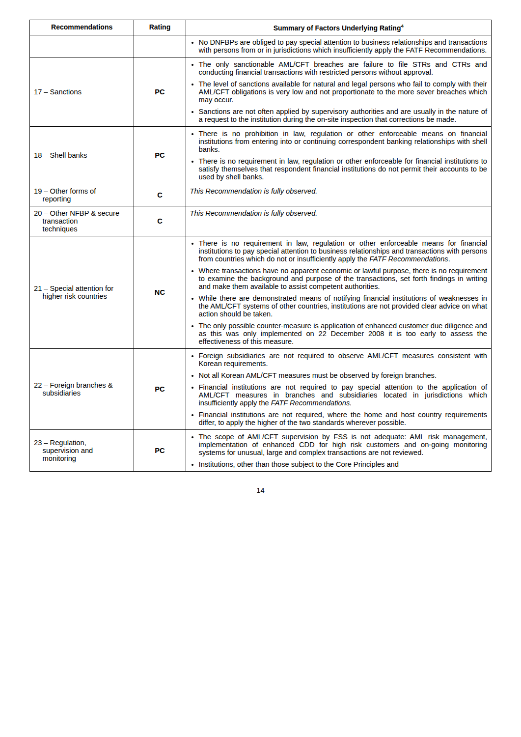| Recommendations | Rating | Summary of Factors Underlying Rating 4 |
| --- | --- | --- |
| | | No DNFBPs are obliged to pay special attention to business relationships and transactions with persons from or in jurisdictions which insufficiently apply the FATF Recommendations. |
| 17 – Sanctions | PC | The only sanctionable AML/CFT breaches are failure to file STRs and CTRs and conducting financial transactions with restricted persons without approval. The level of sanctions available for natural and legal persons who fail to comply with their AML/CFT obligations is very low and not proportionate to the more sever breaches which may occur. Sanctions are not often applied by supervisory authorities and are usually in the nature of a request to the institution during the on-site inspection that corrections be made. |
| 18 – Shell banks | PC | There is no prohibition in law, regulation or other enforceable means on financial institutions from entering into or continuing correspondent banking relationships with shell banks. There is no requirement in law, regulation or other enforceable for financial institutions to satisfy themselves that respondent financial institutions do not permit their accounts to be used by shell banks. |
| 19 – Other forms of reporting | C | This Recommendation is fully observed. |
| 20 – Other NFBP & secure transaction techniques | C | This Recommendation is fully observed. |
| 21 – Special attention for higher risk countries | NC | There is no requirement in law, regulation or other enforceable means for financial institutions to pay special attention to business relationships and transactions with persons from countries which do not or insufficiently apply the FATF Recommendations . Where transactions have no apparent economic or lawful purpose, there is no requirement to examine the background and purpose of the transactions, set forth findings in writing and make them available to assist competent authorities. While there are demonstrated means of notifying financial institutions of weaknesses in the AML/CFT systems of other countries, institutions are not provided clear advice on what action should be taken. The only possible counter-measure is application of enhanced customer due diligence and as this was only implemented on 22 December 2008 it is too early to assess the effectiveness of this measure. |
| 22 – Foreign branches & subsidiaries | PC | Foreign subsidiaries are not required to observe AML/CFT measures consistent with Korean requirements. Not all Korean AML/CFT measures must be observed by foreign branches. Financial institutions are not required to pay special attention to the application of AML/CFT measures in branches and subsidiaries located in jurisdictions which insufficiently apply the FATF Recommendations. Financial institutions are not required, where the home and host country requirements differ, to apply the higher of the two standards wherever possible. |
| 23 – Regulation, supervision and monitoring | PC | The scope of AML/CFT supervision by FSS is not adequate: AML risk management, implementation of enhanced CDD for high risk customers and on-going monitoring systems for unusual, large and complex transactions are not reviewed. Institutions, other than those subject to the Core Principles and |
14